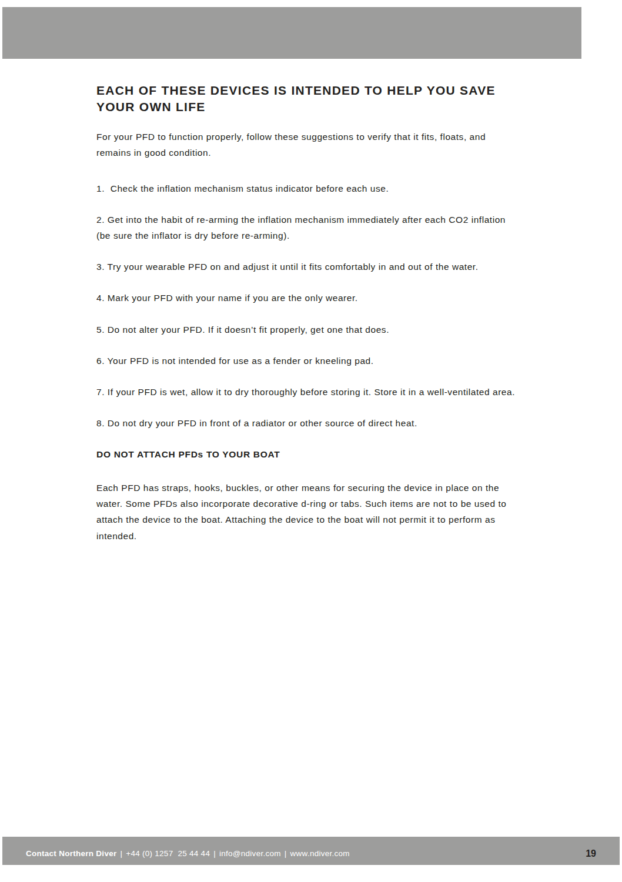Each of these devices is intended to help you save your own life
For your PFD to function properly, follow these suggestions to verify that it fits, floats, and remains in good condition.
1. Check the inflation mechanism status indicator before each use.
2. Get into the habit of re-arming the inflation mechanism immediately after each CO2 inflation (be sure the inflator is dry before re-arming).
3. Try your wearable PFD on and adjust it until it fits comfortably in and out of the water.
4. Mark your PFD with your name if you are the only wearer.
5. Do not alter your PFD. If it doesn’t fit properly, get one that does.
6. Your PFD is not intended for use as a fender or kneeling pad.
7. If your PFD is wet, allow it to dry thoroughly before storing it. Store it in a well-ventilated area.
8. Do not dry your PFD in front of a radiator or other source of direct heat.
DO NOT ATTACH PFDs TO YOUR BOAT
Each PFD has straps, hooks, buckles, or other means for securing the device in place on the water. Some PFDs also incorporate decorative d-ring or tabs. Such items are not to be used to attach the device to the boat. Attaching the device to the boat will not permit it to perform as intended.
Contact Northern Diver|+44 (0) 1257 25 44 44|info@ndiver.com|www.ndiver.com
19